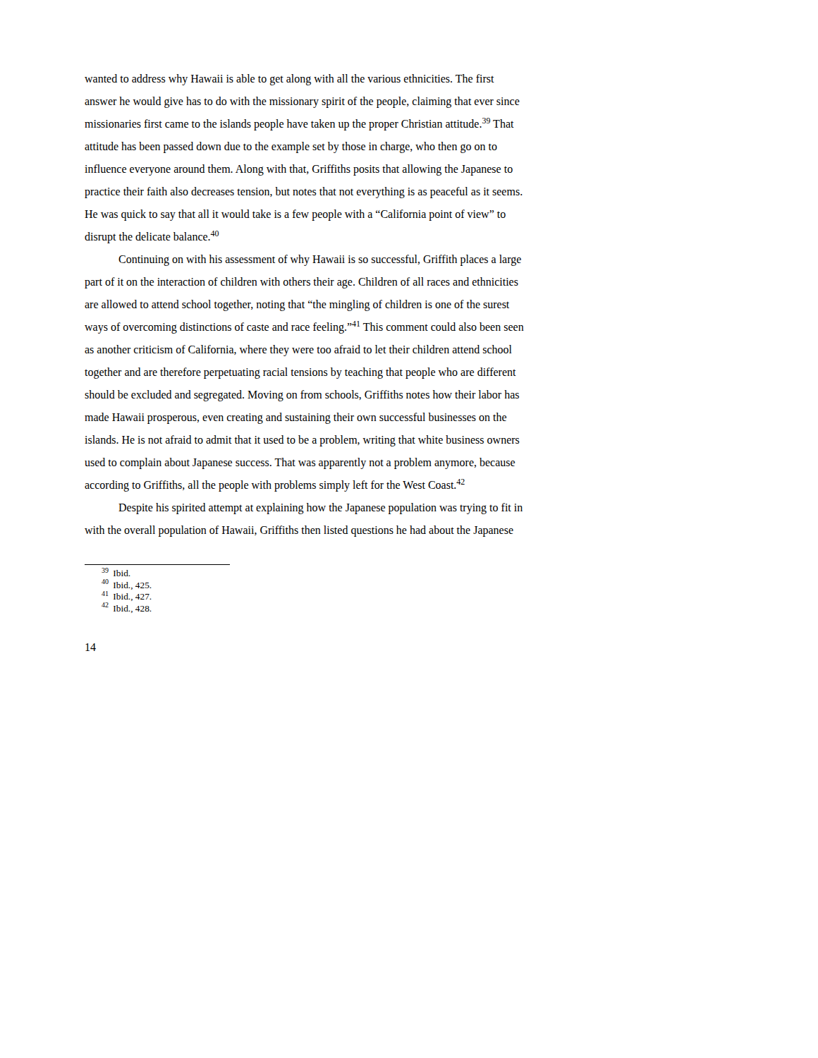wanted to address why Hawaii is able to get along with all the various ethnicities. The first answer he would give has to do with the missionary spirit of the people, claiming that ever since missionaries first came to the islands people have taken up the proper Christian attitude.39 That attitude has been passed down due to the example set by those in charge, who then go on to influence everyone around them. Along with that, Griffiths posits that allowing the Japanese to practice their faith also decreases tension, but notes that not everything is as peaceful as it seems. He was quick to say that all it would take is a few people with a “California point of view” to disrupt the delicate balance.40
Continuing on with his assessment of why Hawaii is so successful, Griffith places a large part of it on the interaction of children with others their age. Children of all races and ethnicities are allowed to attend school together, noting that “the mingling of children is one of the surest ways of overcoming distinctions of caste and race feeling.”41 This comment could also been seen as another criticism of California, where they were too afraid to let their children attend school together and are therefore perpetuating racial tensions by teaching that people who are different should be excluded and segregated. Moving on from schools, Griffiths notes how their labor has made Hawaii prosperous, even creating and sustaining their own successful businesses on the islands. He is not afraid to admit that it used to be a problem, writing that white business owners used to complain about Japanese success. That was apparently not a problem anymore, because according to Griffiths, all the people with problems simply left for the West Coast.42
Despite his spirited attempt at explaining how the Japanese population was trying to fit in with the overall population of Hawaii, Griffiths then listed questions he had about the Japanese
39 Ibid.
40 Ibid., 425.
41 Ibid., 427.
42 Ibid., 428.
14